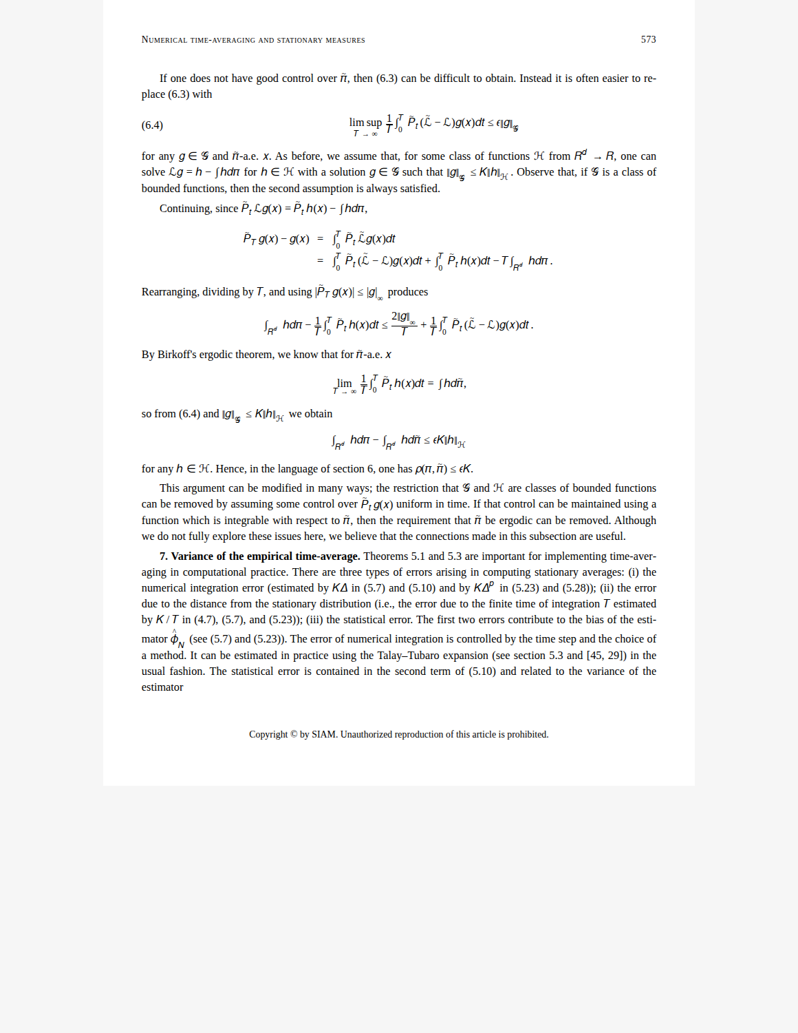Numerical time-averaging and stationary measures 573
If one does not have good control over π~, then (6.3) can be difficult to obtain. Instead it is often easier to replace (6.3) with
(6.4) lim supT→∞ 1T ∫0T P~t (ℒ~−ℒ) g(x)dt ≤ ϵ ‖g‖𝒢
for any g∈𝒢 and π~-a.e. x. As before, we assume that, for some class of functions ℋ from Rd→R, one can solve ℒg=h−∫hdπ for h∈ℋ with a solution g∈𝒢 such that ‖g‖𝒢≤K‖h‖ℋ. Observe that, if 𝒢 is a class of bounded functions, then the second assumption is always satisfied.
Continuing, since P~tℒg(x)=P~th(x)−∫hdπ,
| P ~ T g ( x ) − g ( x ) | = | ∫ 0 T P ~ t ℒ ~ g ( x ) d t |
| | = | ∫ 0 T P ~ t ( ℒ ~ − ℒ ) g ( x ) d t + ∫ 0 T P ~ t h ( x ) d t − T ∫ R d h d π . |
Rearranging, dividing by T, and using |P~Tg(x)|≤|g|∞ produces
∫Rd hdπ − 1T ∫0T P~t h(x)dt ≤ 2‖g‖∞ T + 1T ∫0T P~t (ℒ~−ℒ) g(x)dt.
By Birkoff's ergodic theorem, we know that for π~-a.e. x
limT→∞ 1T ∫0T P~t h(x)dt = ∫ hdπ~,
so from (6.4) and ‖g‖𝒢≤K‖h‖ℋ we obtain
∫Rd hdπ − ∫Rd hdπ~ ≤ ϵK ‖h‖ℋ
for any h∈ℋ. Hence, in the language of section 6, one has ρ(π,π~)≤ϵK.
This argument can be modified in many ways; the restriction that 𝒢 and ℋ are classes of bounded functions can be removed by assuming some control over P~tg(x) uniform in time. If that control can be maintained using a function which is integrable with respect to π~, then the requirement that π~ be ergodic can be removed. Although we do not fully explore these issues here, we believe that the connections made in this subsection are useful.
7. Variance of the empirical time-average. Theorems 5.1 and 5.3 are important for implementing time-averaging in computational practice. There are three types of errors arising in computing stationary averages: (i) the numerical integration error (estimated by KΔ in (5.7) and (5.10) and by KΔp in (5.23) and (5.28)); (ii) the error due to the distance from the stationary distribution (i.e., the error due to the finite time of integration T estimated by K/T in (4.7), (5.7), and (5.23)); (iii) the statistical error. The first two errors contribute to the bias of the estimator ϕ^N (see (5.7) and (5.23)). The error of numerical integration is controlled by the time step and the choice of a method. It can be estimated in practice using the Talay–Tubaro expansion (see section 5.3 and [45, 29]) in the usual fashion. The statistical error is contained in the second term of (5.10) and related to the variance of the estimator
Copyright © by SIAM. Unauthorized reproduction of this article is prohibited.